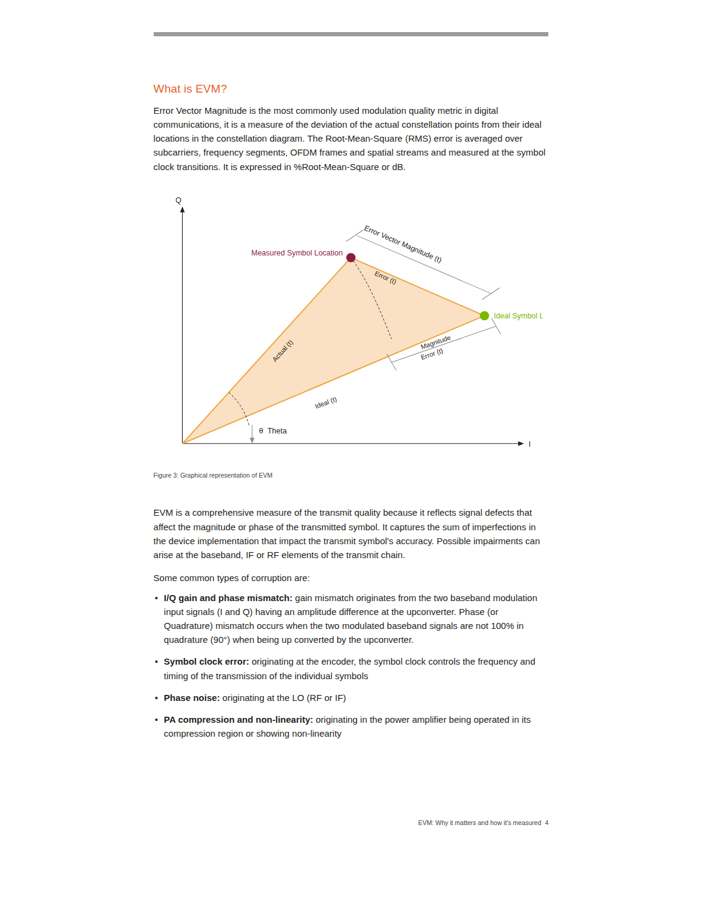What is EVM?
Error Vector Magnitude is the most commonly used modulation quality metric in digital communications, it is a measure of the deviation of the actual constellation points from their ideal locations in the constellation diagram. The Root-Mean-Square (RMS) error is averaged over subcarriers, frequency segments, OFDM frames and spatial streams and measured at the symbol clock transitions. It is expressed in %Root-Mean-Square or dB.
Q I Measured Symbol Location Ideal Symbol Location Error Vector Magnitude (t) Error (t) Actual (t) Ideal (t) Magnitude Error (t) θ Theta
Figure 3: Graphical representation of EVM
EVM is a comprehensive measure of the transmit quality because it reflects signal defects that affect the magnitude or phase of the transmitted symbol. It captures the sum of imperfections in the device implementation that impact the transmit symbol's accuracy. Possible impairments can arise at the baseband, IF or RF elements of the transmit chain.
Some common types of corruption are:
I/Q gain and phase mismatch: gain mismatch originates from the two baseband modulation input signals (I and Q) having an amplitude difference at the upconverter. Phase (or Quadrature) mismatch occurs when the two modulated baseband signals are not 100% in quadrature (90°) when being up converted by the upconverter.
Symbol clock error: originating at the encoder, the symbol clock controls the frequency and timing of the transmission of the individual symbols
Phase noise: originating at the LO (RF or IF)
PA compression and non-linearity: originating in the power amplifier being operated in its compression region or showing non-linearity
EVM: Why it matters and how it's measured4